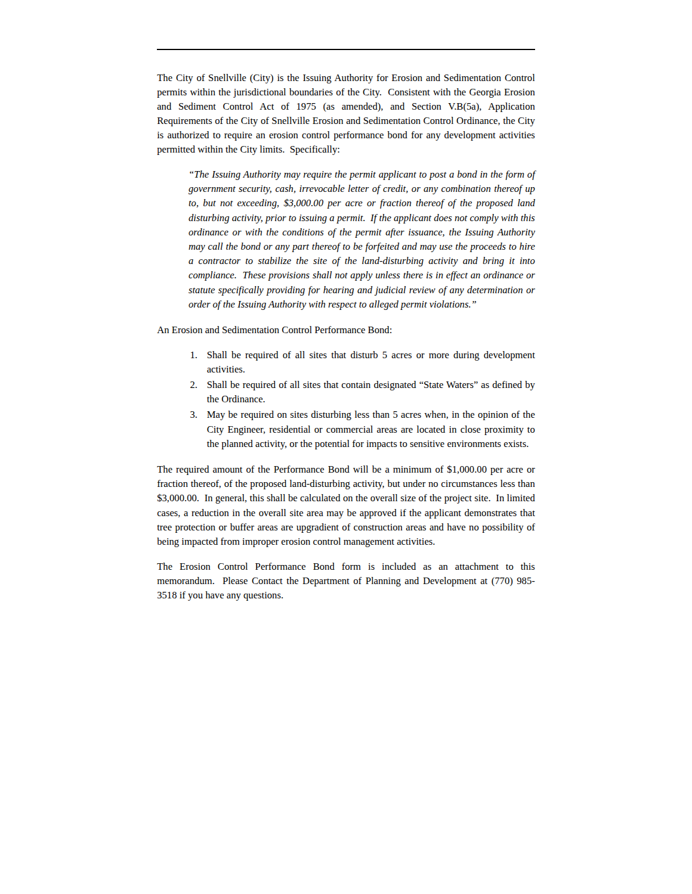The City of Snellville (City) is the Issuing Authority for Erosion and Sedimentation Control permits within the jurisdictional boundaries of the City. Consistent with the Georgia Erosion and Sediment Control Act of 1975 (as amended), and Section V.B(5a), Application Requirements of the City of Snellville Erosion and Sedimentation Control Ordinance, the City is authorized to require an erosion control performance bond for any development activities permitted within the City limits. Specifically:
“The Issuing Authority may require the permit applicant to post a bond in the form of government security, cash, irrevocable letter of credit, or any combination thereof up to, but not exceeding, $3,000.00 per acre or fraction thereof of the proposed land disturbing activity, prior to issuing a permit. If the applicant does not comply with this ordinance or with the conditions of the permit after issuance, the Issuing Authority may call the bond or any part thereof to be forfeited and may use the proceeds to hire a contractor to stabilize the site of the land-disturbing activity and bring it into compliance. These provisions shall not apply unless there is in effect an ordinance or statute specifically providing for hearing and judicial review of any determination or order of the Issuing Authority with respect to alleged permit violations.”
An Erosion and Sedimentation Control Performance Bond:
Shall be required of all sites that disturb 5 acres or more during development activities.
Shall be required of all sites that contain designated “State Waters” as defined by the Ordinance.
May be required on sites disturbing less than 5 acres when, in the opinion of the City Engineer, residential or commercial areas are located in close proximity to the planned activity, or the potential for impacts to sensitive environments exists.
The required amount of the Performance Bond will be a minimum of $1,000.00 per acre or fraction thereof, of the proposed land-disturbing activity, but under no circumstances less than $3,000.00. In general, this shall be calculated on the overall size of the project site. In limited cases, a reduction in the overall site area may be approved if the applicant demonstrates that tree protection or buffer areas are upgradient of construction areas and have no possibility of being impacted from improper erosion control management activities.
The Erosion Control Performance Bond form is included as an attachment to this memorandum. Please Contact the Department of Planning and Development at (770) 985-3518 if you have any questions.